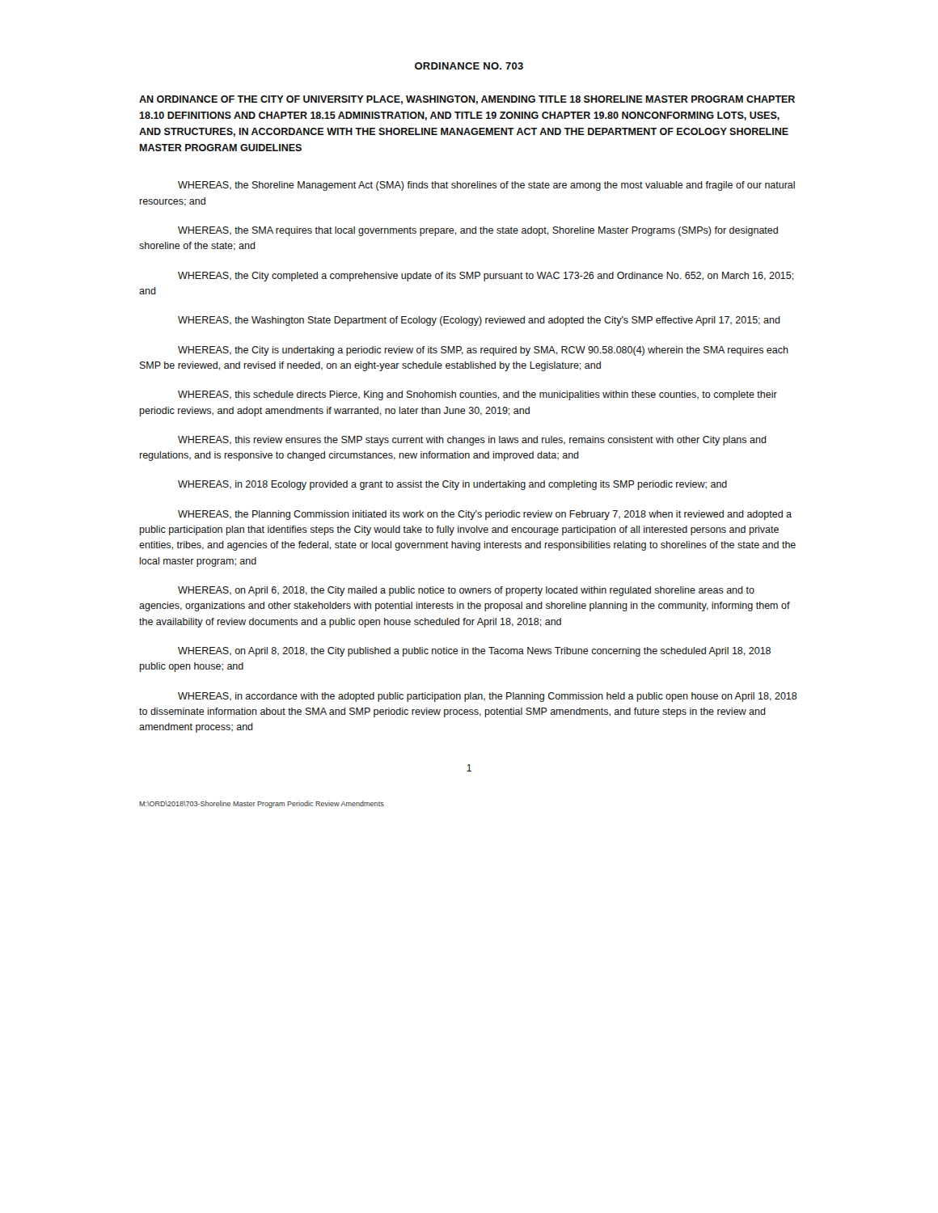ORDINANCE NO. 703
An Ordinance of the City of University Place, Washington, Amending Title 18 Shoreline Master Program Chapter 18.10 Definitions and Chapter 18.15 Administration, and Title 19 Zoning Chapter 19.80 Nonconforming Lots, Uses, and Structures, in Accordance with the Shoreline Management Act and the Department of Ecology Shoreline Master Program Guidelines
WHEREAS, the Shoreline Management Act (SMA) finds that shorelines of the state are among the most valuable and fragile of our natural resources; and
WHEREAS, the SMA requires that local governments prepare, and the state adopt, Shoreline Master Programs (SMPs) for designated shoreline of the state; and
WHEREAS, the City completed a comprehensive update of its SMP pursuant to WAC 173-26 and Ordinance No. 652, on March 16, 2015; and
WHEREAS, the Washington State Department of Ecology (Ecology) reviewed and adopted the City's SMP effective April 17, 2015; and
WHEREAS, the City is undertaking a periodic review of its SMP, as required by SMA, RCW 90.58.080(4) wherein the SMA requires each SMP be reviewed, and revised if needed, on an eight-year schedule established by the Legislature; and
WHEREAS, this schedule directs Pierce, King and Snohomish counties, and the municipalities within these counties, to complete their periodic reviews, and adopt amendments if warranted, no later than June 30, 2019; and
WHEREAS, this review ensures the SMP stays current with changes in laws and rules, remains consistent with other City plans and regulations, and is responsive to changed circumstances, new information and improved data; and
WHEREAS, in 2018 Ecology provided a grant to assist the City in undertaking and completing its SMP periodic review; and
WHEREAS, the Planning Commission initiated its work on the City's periodic review on February 7, 2018 when it reviewed and adopted a public participation plan that identifies steps the City would take to fully involve and encourage participation of all interested persons and private entities, tribes, and agencies of the federal, state or local government having interests and responsibilities relating to shorelines of the state and the local master program; and
WHEREAS, on April 6, 2018, the City mailed a public notice to owners of property located within regulated shoreline areas and to agencies, organizations and other stakeholders with potential interests in the proposal and shoreline planning in the community, informing them of the availability of review documents and a public open house scheduled for April 18, 2018; and
WHEREAS, on April 8, 2018, the City published a public notice in the Tacoma News Tribune concerning the scheduled April 18, 2018 public open house; and
WHEREAS, in accordance with the adopted public participation plan, the Planning Commission held a public open house on April 18, 2018 to disseminate information about the SMA and SMP periodic review process, potential SMP amendments, and future steps in the review and amendment process; and
1
M:\ORD\2018\703-Shoreline Master Program Periodic Review Amendments